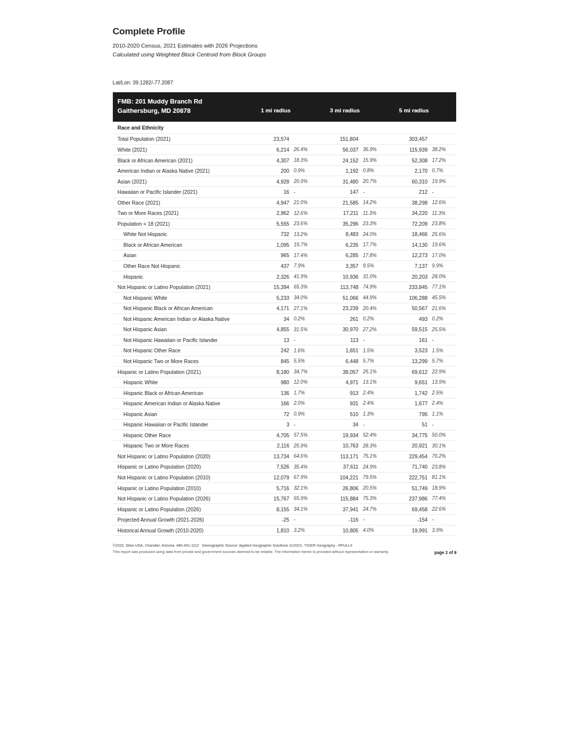Complete Profile
2010-2020 Census, 2021 Estimates with 2026 Projections
Calculated using Weighted Block Centroid from Block Groups
Lat/Lon: 39.1282/-77.2087
| FMB: 201 Muddy Branch Rd Gaithersburg, MD 20878 | 1 mi radius | 3 mi radius | 5 mi radius |
| --- | --- | --- | --- |
| Race and Ethnicity |
| Total Population (2021) | 23,574 | | | 151,804 | | | 303,457 | |
| White (2021) | 6,214 | 26.4% | | 56,037 | 36.9% | | 115,939 | 38.2% |
| Black or African American (2021) | 4,307 | 18.3% | | 24,152 | 15.9% | | 52,308 | 17.2% |
| American Indian or Alaska Native (2021) | 200 | 0.9% | | 1,192 | 0.8% | | 2,170 | 0.7% |
| Asian (2021) | 4,928 | 20.9% | | 31,480 | 20.7% | | 60,310 | 19.9% |
| Hawaiian or Pacific Islander (2021) | 16 | - | | 147 | - | | 212 | - |
| Other Race (2021) | 4,947 | 21.0% | | 21,585 | 14.2% | | 38,298 | 12.6% |
| Two or More Races (2021) | 2,962 | 12.6% | | 17,211 | 11.3% | | 34,220 | 11.3% |
| Population < 18 (2021) | 5,555 | 23.6% | | 35,296 | 23.3% | | 72,209 | 23.8% |
| White Not Hispanic | 732 | 13.2% | | 8,483 | 24.0% | | 18,466 | 25.6% |
| Black or African American | 1,095 | 19.7% | | 6,235 | 17.7% | | 14,130 | 19.6% |
| Asian | 965 | 17.4% | | 6,285 | 17.8% | | 12,273 | 17.0% |
| Other Race Not Hispanic | 437 | 7.9% | | 3,357 | 9.5% | | 7,137 | 9.9% |
| Hispanic | 2,326 | 41.9% | | 10,936 | 31.0% | | 20,203 | 28.0% |
| Not Hispanic or Latino Population (2021) | 15,394 | 65.3% | | 113,748 | 74.9% | | 233,845 | 77.1% |
| Not Hispanic White | 5,233 | 34.0% | | 51,066 | 44.9% | | 106,288 | 45.5% |
| Not Hispanic Black or African American | 4,171 | 27.1% | | 23,239 | 20.4% | | 50,567 | 21.6% |
| Not Hispanic American Indian or Alaska Native | 34 | 0.2% | | 261 | 0.2% | | 493 | 0.2% |
| Not Hispanic Asian | 4,855 | 31.5% | | 30,970 | 27.2% | | 59,515 | 25.5% |
| Not Hispanic Hawaiian or Pacific Islander | 13 | - | | 113 | - | | 161 | - |
| Not Hispanic Other Race | 242 | 1.6% | | 1,651 | 1.5% | | 3,523 | 1.5% |
| Not Hispanic Two or More Races | 845 | 5.5% | | 6,448 | 5.7% | | 13,299 | 5.7% |
| Hispanic or Latino Population (2021) | 8,180 | 34.7% | | 38,057 | 25.1% | | 69,612 | 22.9% |
| Hispanic White | 980 | 12.0% | | 4,971 | 13.1% | | 9,651 | 13.9% |
| Hispanic Black or African American | 136 | 1.7% | | 913 | 2.4% | | 1,742 | 2.5% |
| Hispanic American Indian or Alaska Native | 166 | 2.0% | | 931 | 2.4% | | 1,677 | 2.4% |
| Hispanic Asian | 72 | 0.9% | | 510 | 1.3% | | 795 | 1.1% |
| Hispanic Hawaiian or Pacific Islander | 3 | - | | 34 | - | | 51 | - |
| Hispanic Other Race | 4,705 | 57.5% | | 19,934 | 52.4% | | 34,775 | 50.0% |
| Hispanic Two or More Races | 2,116 | 25.9% | | 10,763 | 28.3% | | 20,921 | 30.1% |
| Not Hispanic or Latino Population (2020) | 13,734 | 64.6% | | 113,171 | 75.1% | | 229,454 | 76.2% |
| Hispanic or Latino Population (2020) | 7,526 | 35.4% | | 37,611 | 24.9% | | 71,740 | 23.8% |
| Not Hispanic or Latino Population (2010) | 12,079 | 67.9% | | 104,221 | 79.5% | | 222,751 | 81.1% |
| Hispanic or Latino Population (2010) | 5,716 | 32.1% | | 26,806 | 20.5% | | 51,749 | 18.9% |
| Not Hispanic or Latino Population (2026) | 15,767 | 65.9% | | 115,884 | 75.3% | | 237,986 | 77.4% |
| Hispanic or Latino Population (2026) | 8,155 | 34.1% | | 37,941 | 24.7% | | 69,458 | 22.6% |
| Projected Annual Growth (2021-2026) | -25 | - | | -116 | - | | -154 | - |
| Historical Annual Growth (2010-2020) | 1,810 | 3.2% | | 10,805 | 4.0% | | 19,991 | 3.9% |
©2022, Sites USA, Chandler, Arizona, 480-491-1112 Demographic Source: Applied Geographic Solutions 11/2021, TIGER Geography - RFULL9
page 2 of 9 This report was produced using data from private and government sources deemed to be reliable. The information herein is provided without representation or warranty.